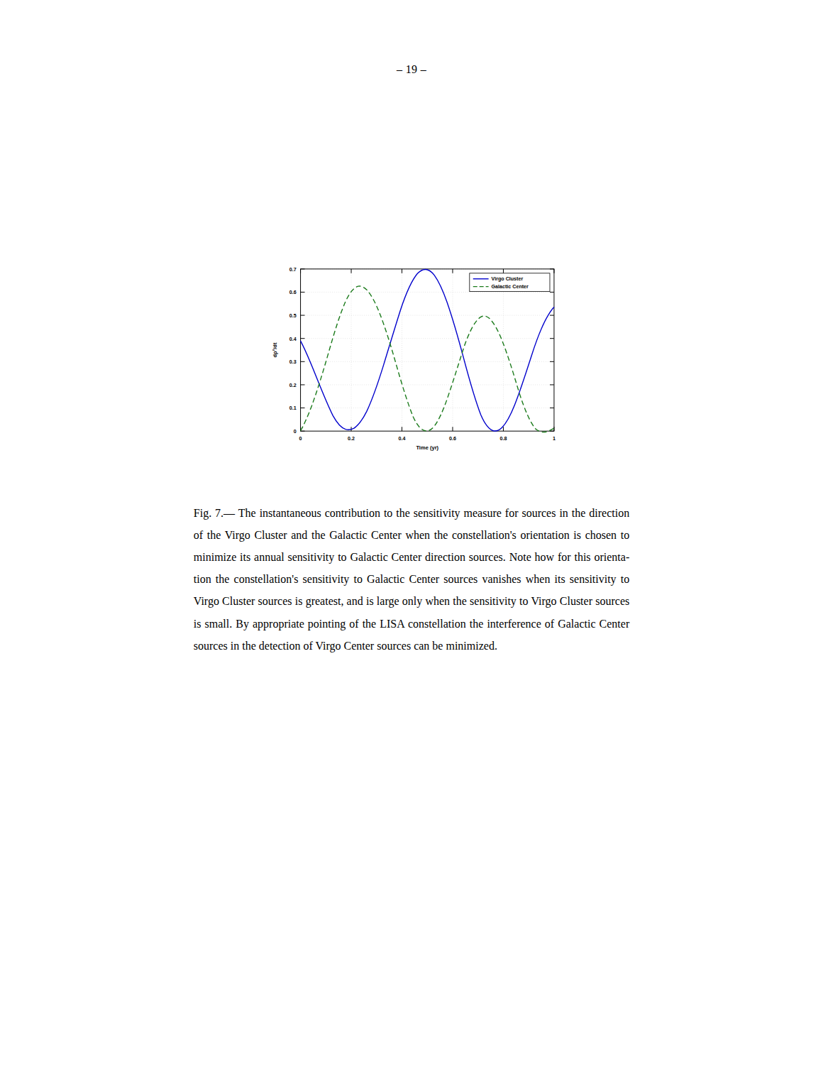– 19 –
0 0.1 0.2 0.3 0.4 0.5 0.6 0.7 0 0.2 0.4 0.6 0.8 1 Time (yr) dρ²/dt Virgo Cluster Galactic Center
Fig. 7.— The instantaneous contribution to the sensitivity measure for sources in the direction of the Virgo Cluster and the Galactic Center when the constellation's orientation is chosen to minimize its annual sensitivity to Galactic Center direction sources. Note how for this orientation the constellation's sensitivity to Galactic Center sources vanishes when its sensitivity to Virgo Cluster sources is greatest, and is large only when the sensitivity to Virgo Cluster sources is small. By appropriate pointing of the LISA constellation the interference of Galactic Center sources in the detection of Virgo Center sources can be minimized.